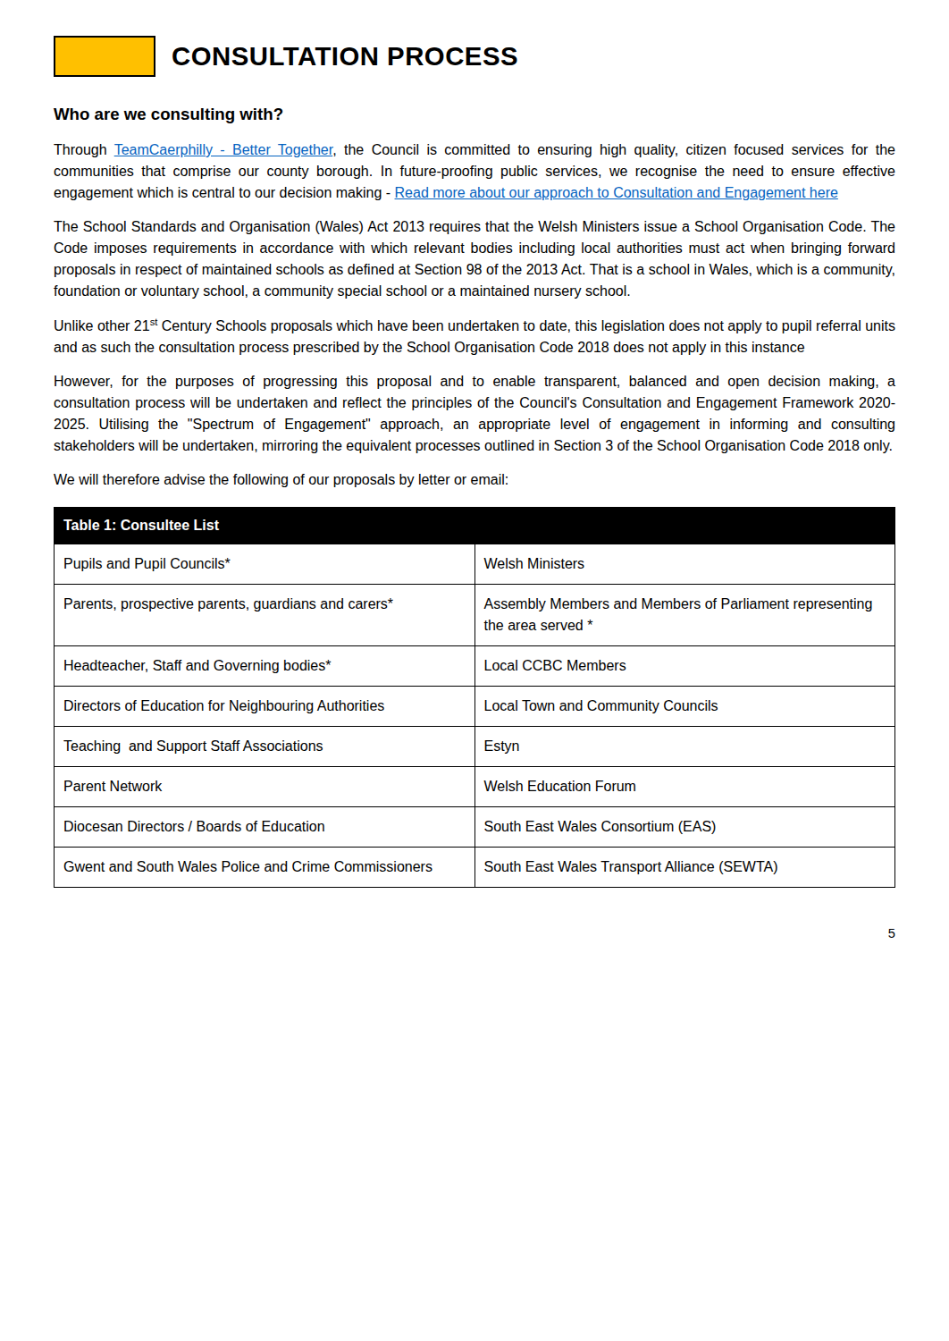CONSULTATION PROCESS
Who are we consulting with?
Through TeamCaerphilly - Better Together, the Council is committed to ensuring high quality, citizen focused services for the communities that comprise our county borough. In future-proofing public services, we recognise the need to ensure effective engagement which is central to our decision making - Read more about our approach to Consultation and Engagement here
The School Standards and Organisation (Wales) Act 2013 requires that the Welsh Ministers issue a School Organisation Code. The Code imposes requirements in accordance with which relevant bodies including local authorities must act when bringing forward proposals in respect of maintained schools as defined at Section 98 of the 2013 Act. That is a school in Wales, which is a community, foundation or voluntary school, a community special school or a maintained nursery school.
Unlike other 21st Century Schools proposals which have been undertaken to date, this legislation does not apply to pupil referral units and as such the consultation process prescribed by the School Organisation Code 2018 does not apply in this instance
However, for the purposes of progressing this proposal and to enable transparent, balanced and open decision making, a consultation process will be undertaken and reflect the principles of the Council's Consultation and Engagement Framework 2020-2025. Utilising the "Spectrum of Engagement" approach, an appropriate level of engagement in informing and consulting stakeholders will be undertaken, mirroring the equivalent processes outlined in Section 3 of the School Organisation Code 2018 only.
We will therefore advise the following of our proposals by letter or email:
Table 1: Consultee List
| Pupils and Pupil Councils* | Welsh Ministers |
| Parents, prospective parents, guardians and carers* | Assembly Members and Members of Parliament representing the area served * |
| Headteacher, Staff and Governing bodies* | Local CCBC Members |
| Directors of Education for Neighbouring Authorities | Local Town and Community Councils |
| Teaching and Support Staff Associations | Estyn |
| Parent Network | Welsh Education Forum |
| Diocesan Directors / Boards of Education | South East Wales Consortium (EAS) |
| Gwent and South Wales Police and Crime Commissioners | South East Wales Transport Alliance (SEWTA) |
5